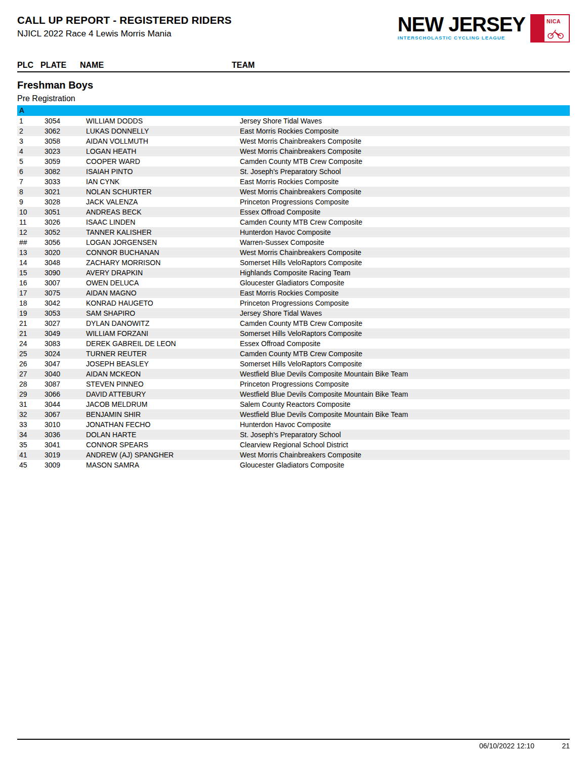CALL UP REPORT - REGISTERED RIDERS
NJICL 2022 Race 4 Lewis Morris Mania
NEW JERSEY
INTERSCHOLASTIC CYCLING LEAGUE
NICA
PLC
PLATE
NAME
TEAM
Freshman Boys
Pre Registration
| A |
| 1 | 3054 | WILLIAM DODDS | Jersey Shore Tidal Waves |
| 2 | 3062 | LUKAS DONNELLY | East Morris Rockies Composite |
| 3 | 3058 | AIDAN VOLLMUTH | West Morris Chainbreakers Composite |
| 4 | 3023 | LOGAN HEATH | West Morris Chainbreakers Composite |
| 5 | 3059 | COOPER WARD | Camden County MTB Crew Composite |
| 6 | 3082 | ISAIAH PINTO | St. Joseph's Preparatory School |
| 7 | 3033 | IAN CYNK | East Morris Rockies Composite |
| 8 | 3021 | NOLAN SCHURTER | West Morris Chainbreakers Composite |
| 9 | 3028 | JACK VALENZA | Princeton Progressions Composite |
| 10 | 3051 | ANDREAS BECK | Essex Offroad Composite |
| 11 | 3026 | ISAAC LINDEN | Camden County MTB Crew Composite |
| 12 | 3052 | TANNER KALISHER | Hunterdon Havoc Composite |
| ## | 3056 | LOGAN JORGENSEN | Warren-Sussex Composite |
| 13 | 3020 | CONNOR BUCHANAN | West Morris Chainbreakers Composite |
| 14 | 3048 | ZACHARY MORRISON | Somerset Hills VeloRaptors Composite |
| 15 | 3090 | AVERY DRAPKIN | Highlands Composite Racing Team |
| 16 | 3007 | OWEN DELUCA | Gloucester Gladiators Composite |
| 17 | 3075 | AIDAN MAGNO | East Morris Rockies Composite |
| 18 | 3042 | KONRAD HAUGETO | Princeton Progressions Composite |
| 19 | 3053 | SAM SHAPIRO | Jersey Shore Tidal Waves |
| 21 | 3027 | DYLAN DANOWITZ | Camden County MTB Crew Composite |
| 21 | 3049 | WILLIAM FORZANI | Somerset Hills VeloRaptors Composite |
| 24 | 3083 | DEREK GABREIL DE LEON | Essex Offroad Composite |
| 25 | 3024 | TURNER REUTER | Camden County MTB Crew Composite |
| 26 | 3047 | JOSEPH BEASLEY | Somerset Hills VeloRaptors Composite |
| 27 | 3040 | AIDAN MCKEON | Westfield Blue Devils Composite Mountain Bike Team |
| 28 | 3087 | STEVEN PINNEO | Princeton Progressions Composite |
| 29 | 3066 | DAVID ATTEBURY | Westfield Blue Devils Composite Mountain Bike Team |
| 31 | 3044 | JACOB MELDRUM | Salem County Reactors Composite |
| 32 | 3067 | BENJAMIN SHIR | Westfield Blue Devils Composite Mountain Bike Team |
| 33 | 3010 | JONATHAN FECHO | Hunterdon Havoc Composite |
| 34 | 3036 | DOLAN HARTE | St. Joseph's Preparatory School |
| 35 | 3041 | CONNOR SPEARS | Clearview Regional School District |
| 41 | 3019 | ANDREW (AJ) SPANGHER | West Morris Chainbreakers Composite |
| 45 | 3009 | MASON SAMRA | Gloucester Gladiators Composite |
06/10/2022 12:10
21